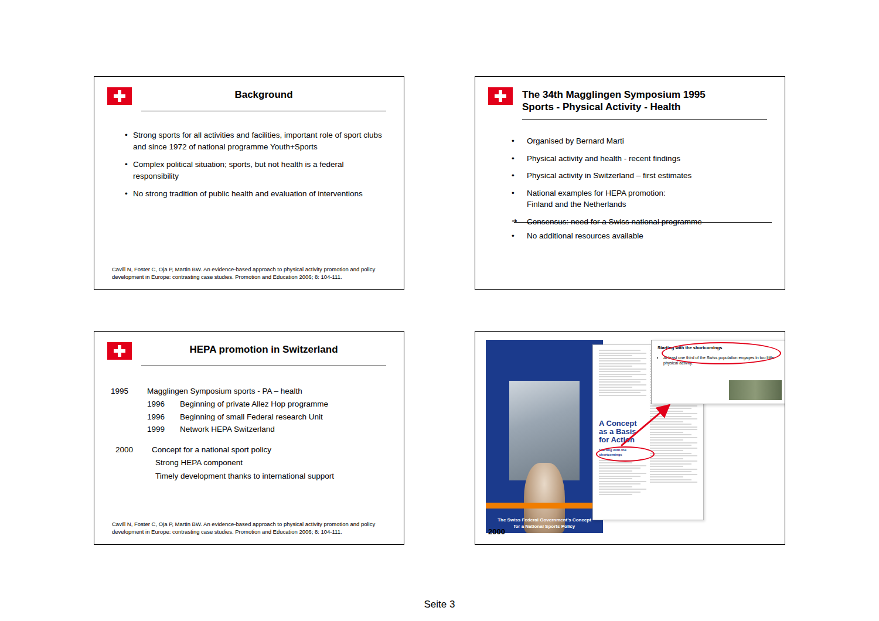Background
Strong sports for all activities and facilities, important role of sport clubs and since 1972 of national programme Youth+Sports
Complex political situation; sports, but not health is a federal responsibility
No strong tradition of public health and evaluation of interventions
Cavill N, Foster C, Oja P, Martin BW. An evidence-based approach to physical activity promotion and policy development in Europe: contrasting case studies. Promotion and Education 2006; 8: 104-111.
The 34th Magglingen Symposium 1995
Sports - Physical Activity - Health
Organised by Bernard Marti
Physical activity and health - recent findings
Physical activity in Switzerland – first estimates
National examples for HEPA promotion:
Finland and the Netherlands
Consensus: need for a Swiss national programme
No additional resources available
HEPA promotion in Switzerland
1995
Magglingen Symposium sports - PA – health
1996
Beginning of private Allez Hop programme
1996
Beginning of small Federal research Unit
1999
Network HEPA Switzerland
2000
Concept for a national sport policy
Strong HEPA component
Timely development thanks to international support
Cavill N, Foster C, Oja P, Martin BW. An evidence-based approach to physical activity promotion and policy development in Europe: contrasting case studies. Promotion and Education 2006; 8: 104-111.
The Swiss Federal Government’s Concept
for a National Sports Policy
A Concept
as a Basis for Action
Starting with the shortcomings
Starting with the shortcomings
At least one third of the Swiss population engages in too little physical activity.
2000
Seite 3